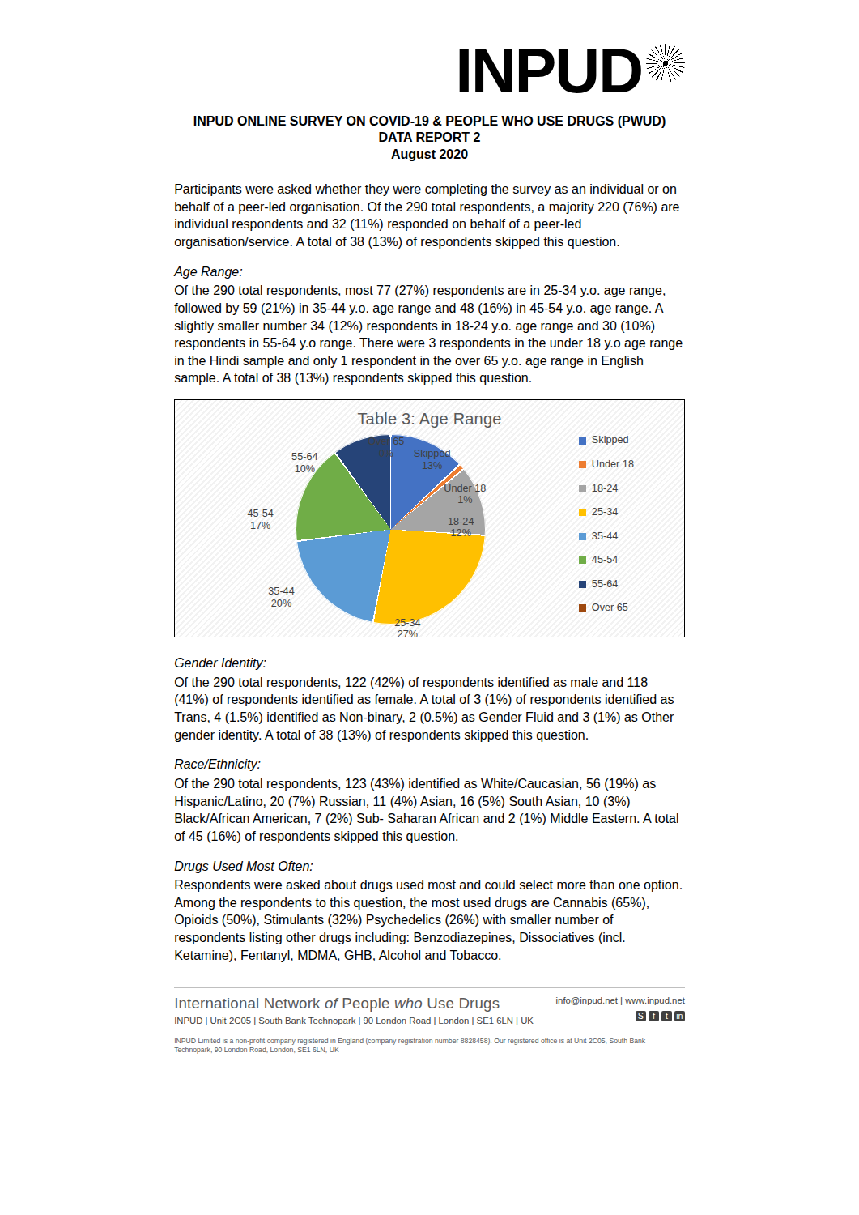INPUD
INPUD ONLINE SURVEY ON COVID-19 & PEOPLE WHO USE DRUGS (PWUD)
DATA REPORT 2
August 2020
Participants were asked whether they were completing the survey as an individual or on behalf of a peer-led organisation. Of the 290 total respondents, a majority 220 (76%) are individual respondents and 32 (11%) responded on behalf of a peer-led organisation/service. A total of 38 (13%) of respondents skipped this question.
Age Range:
Of the 290 total respondents, most 77 (27%) respondents are in 25-34 y.o. age range, followed by 59 (21%) in 35-44 y.o. age range and 48 (16%) in 45-54 y.o. age range. A slightly smaller number 34 (12%) respondents in 18-24 y.o. age range and 30 (10%) respondents in 55-64 y.o range. There were 3 respondents in the under 18 y.o age range in the Hindi sample and only 1 respondent in the over 65 y.o. age range in English sample. A total of 38 (13%) respondents skipped this question.
Table 3: Age Range
Skipped
13%
Under 18
1%
18-24
12%
25-34
27%
35-44
20%
45-54
17%
55-64
10%
Over 65
0%
Skipped
Under 18
18-24
25-34
35-44
45-54
55-64
Over 65
Gender Identity:
Of the 290 total respondents, 122 (42%) of respondents identified as male and 118 (41%) of respondents identified as female. A total of 3 (1%) of respondents identified as Trans, 4 (1.5%) identified as Non-binary, 2 (0.5%) as Gender Fluid and 3 (1%) as Other gender identity. A total of 38 (13%) of respondents skipped this question.
Race/Ethnicity:
Of the 290 total respondents, 123 (43%) identified as White/Caucasian, 56 (19%) as Hispanic/Latino, 20 (7%) Russian, 11 (4%) Asian, 16 (5%) South Asian, 10 (3%) Black/African American, 7 (2%) Sub- Saharan African and 2 (1%) Middle Eastern. A total of 45 (16%) of respondents skipped this question.
Drugs Used Most Often:
Respondents were asked about drugs used most and could select more than one option. Among the respondents to this question, the most used drugs are Cannabis (65%), Opioids (50%), Stimulants (32%) Psychedelics (26%) with smaller number of respondents listing other drugs including: Benzodiazepines, Dissociatives (incl. Ketamine), Fentanyl, MDMA, GHB, Alcohol and Tobacco.
info@inpud.net | www.inpud.net
Sftin
International Network of People who Use Drugs
INPUD | Unit 2C05 | South Bank Technopark | 90 London Road | London | SE1 6LN | UK
INPUD Limited is a non-profit company registered in England (company registration number 8828458). Our registered office is at Unit 2C05, South Bank Technopark, 90 London Road, London, SE1 6LN, UK